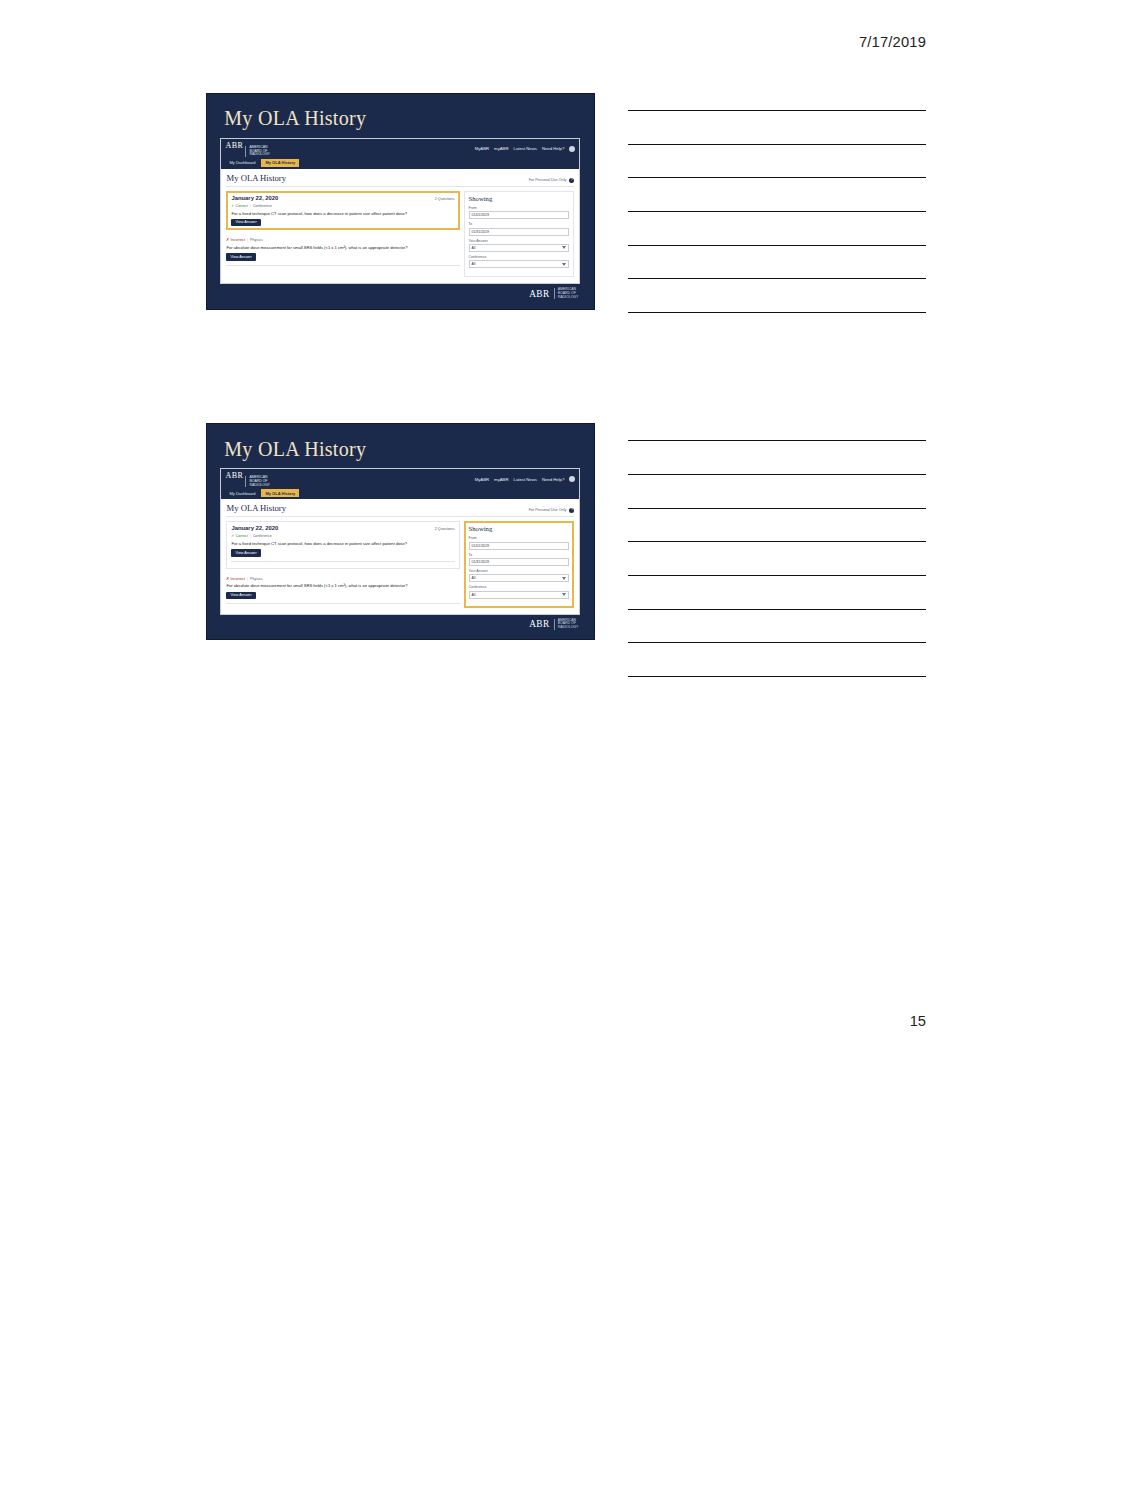7/17/2019
My OLA History
ABR AMERICAN
BOARD OF
RADIOLOGY
MyABR myABR Latest News Need Help?
My Dashboard
My OLA History
My OLA History
For Personal Use Only ?
January 22, 2020
2 Questions
✓ Correct|Conference
For a fixed technique CT scan protocol, how does a decrease in patient size affect patient dose?
View Answer
✗ Incorrect|Physics
For absolute dose measurement for small SRS fields (<1 x 1 cm²), what is an appropriate detector?
View Answer
Showing
From
01/01/2019
To
01/31/2019
Your Answer
All
Conference
All
ABR AMERICAN
BOARD OF
RADIOLOGY
My OLA History
ABR AMERICAN
BOARD OF
RADIOLOGY
MyABR myABR Latest News Need Help?
My Dashboard
My OLA History
My OLA History
For Personal Use Only ?
January 22, 2020
2 Questions
✓ Correct|Conference
For a fixed technique CT scan protocol, how does a decrease in patient size affect patient dose?
View Answer
✗ Incorrect|Physics
For absolute dose measurement for small SRS fields (<1 x 1 cm²), what is an appropriate detector?
View Answer
Showing
From
01/01/2019
To
01/31/2019
Your Answer
All
Conference
All
ABR AMERICAN
BOARD OF
RADIOLOGY
15